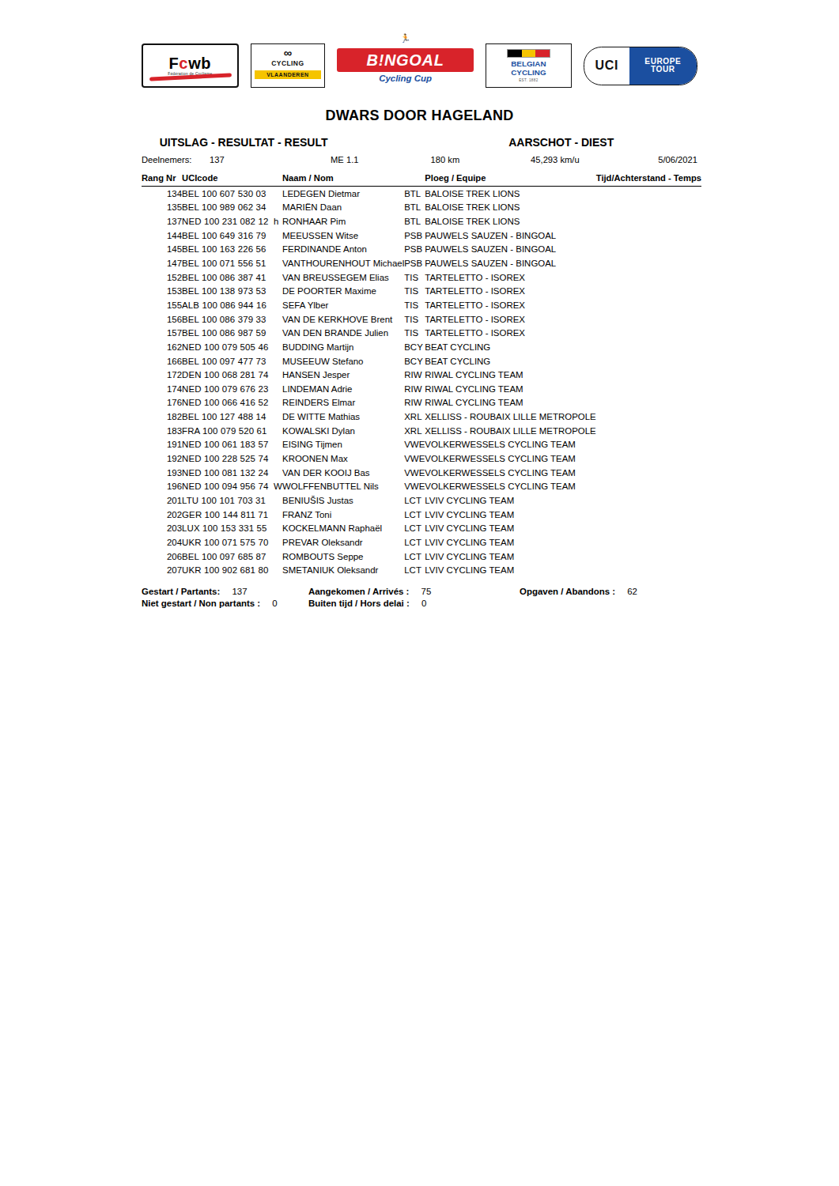Fcwb
Fédération de Cyclisme
∞
CYCLING
VLAANDEREN
🏃
B!NGOAL
Cycling Cup
BELGIAN
CYCLING
EST. 1882
UCI
EUROPE TOUR
DWARS DOOR HAGELAND
UITSLAG - RESULTAT - RESULT
AARSCHOT - DIEST
Deelnemers: 137
ME 1.1
180 km
45,293 km/u
5/06/2021
| Rang Nr | UCIcode | Naam / Nom | | Ploeg / Equipe | Tijd/Achterstand - Temps |
| --- | --- | --- | --- | --- | --- |
| 134 | BEL 100 607 530 03 | LEDEGEN Dietmar | BTL | BALOISE TREK LIONS | |
| 135 | BEL 100 989 062 34 | MARIËN Daan | BTL | BALOISE TREK LIONS | |
| 137 | NED 100 231 082 12 h | RONHAAR Pim | BTL | BALOISE TREK LIONS | |
| 144 | BEL 100 649 316 79 | MEEUSSEN Witse | PSB | PAUWELS SAUZEN - BINGOAL | |
| 145 | BEL 100 163 226 56 | FERDINANDE Anton | PSB | PAUWELS SAUZEN - BINGOAL | |
| 147 | BEL 100 071 556 51 | VANTHOURENHOUT Michael | PSB | PAUWELS SAUZEN - BINGOAL | |
| 152 | BEL 100 086 387 41 | VAN BREUSSEGEM Elias | TIS | TARTELETTO - ISOREX | |
| 153 | BEL 100 138 973 53 | DE POORTER Maxime | TIS | TARTELETTO - ISOREX | |
| 155 | ALB 100 086 944 16 | SEFA Ylber | TIS | TARTELETTO - ISOREX | |
| 156 | BEL 100 086 379 33 | VAN DE KERKHOVE Brent | TIS | TARTELETTO - ISOREX | |
| 157 | BEL 100 086 987 59 | VAN DEN BRANDE Julien | TIS | TARTELETTO - ISOREX | |
| 162 | NED 100 079 505 46 | BUDDING Martijn | BCY | BEAT CYCLING | |
| 166 | BEL 100 097 477 73 | MUSEEUW Stefano | BCY | BEAT CYCLING | |
| 172 | DEN 100 068 281 74 | HANSEN Jesper | RIW | RIWAL CYCLING TEAM | |
| 174 | NED 100 079 676 23 | LINDEMAN Adrie | RIW | RIWAL CYCLING TEAM | |
| 176 | NED 100 066 416 52 | REINDERS Elmar | RIW | RIWAL CYCLING TEAM | |
| 182 | BEL 100 127 488 14 | DE WITTE Mathias | XRL | XELLISS - ROUBAIX LILLE METROPOLE | |
| 183 | FRA 100 079 520 61 | KOWALSKI Dylan | XRL | XELLISS - ROUBAIX LILLE METROPOLE | |
| 191 | NED 100 061 183 57 | EISING Tijmen | VWE | VOLKERWESSELS CYCLING TEAM | |
| 192 | NED 100 228 525 74 | KROONEN Max | VWE | VOLKERWESSELS CYCLING TEAM | |
| 193 | NED 100 081 132 24 | VAN DER KOOIJ Bas | VWE | VOLKERWESSELS CYCLING TEAM | |
| 196 | NED 100 094 956 74 W | WOLFFENBUTTEL Nils | VWE | VOLKERWESSELS CYCLING TEAM | |
| 201 | LTU 100 101 703 31 | BENIUŠIS Justas | LCT | LVIV CYCLING TEAM | |
| 202 | GER 100 144 811 71 | FRANZ Toni | LCT | LVIV CYCLING TEAM | |
| 203 | LUX 100 153 331 55 | KOCKELMANN Raphaël | LCT | LVIV CYCLING TEAM | |
| 204 | UKR 100 071 575 70 | PREVAR Oleksandr | LCT | LVIV CYCLING TEAM | |
| 206 | BEL 100 097 685 87 | ROMBOUTS Seppe | LCT | LVIV CYCLING TEAM | |
| 207 | UKR 100 902 681 80 | SMETANIUK Oleksandr | LCT | LVIV CYCLING TEAM | |
Gestart / Partants: 137
Aangekomen / Arrivés : 75
Opgaven / Abandons : 62
Niet gestart / Non partants : 0
Buiten tijd / Hors delai : 0